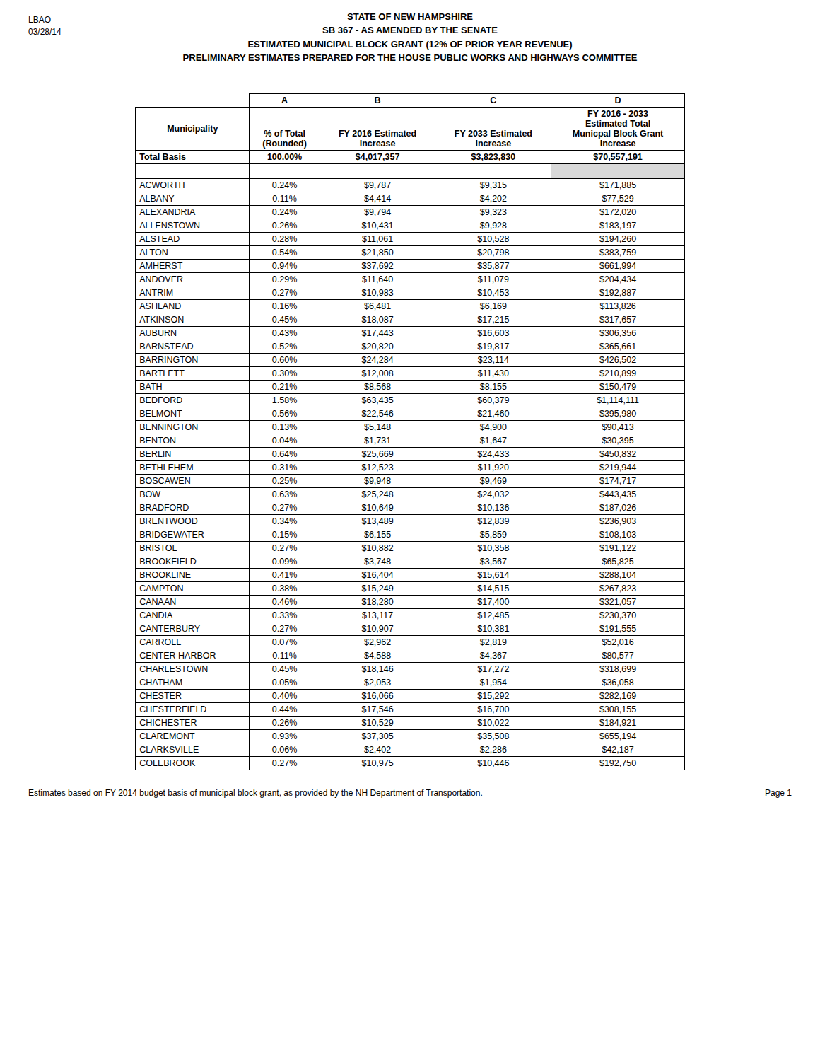LBAO
03/28/14
STATE OF NEW HAMPSHIRE
SB 367 - AS AMENDED BY THE SENATE
ESTIMATED MUNICIPAL BLOCK GRANT (12% OF PRIOR YEAR REVENUE)
PRELIMINARY ESTIMATES PREPARED FOR THE HOUSE PUBLIC WORKS AND HIGHWAYS COMMITTEE
| | A | B | C | D |
| Municipality | % of Total (Rounded) | FY 2016 Estimated Increase | FY 2033 Estimated Increase | FY 2016 - 2033 Estimated Total Municpal Block Grant Increase |
| Total Basis | 100.00% | $4,017,357 | $3,823,830 | $70,557,191 |
| ACWORTH | 0.24% | $9,787 | $9,315 | $171,885 |
| ALBANY | 0.11% | $4,414 | $4,202 | $77,529 |
| ALEXANDRIA | 0.24% | $9,794 | $9,323 | $172,020 |
| ALLENSTOWN | 0.26% | $10,431 | $9,928 | $183,197 |
| ALSTEAD | 0.28% | $11,061 | $10,528 | $194,260 |
| ALTON | 0.54% | $21,850 | $20,798 | $383,759 |
| AMHERST | 0.94% | $37,692 | $35,877 | $661,994 |
| ANDOVER | 0.29% | $11,640 | $11,079 | $204,434 |
| ANTRIM | 0.27% | $10,983 | $10,453 | $192,887 |
| ASHLAND | 0.16% | $6,481 | $6,169 | $113,826 |
| ATKINSON | 0.45% | $18,087 | $17,215 | $317,657 |
| AUBURN | 0.43% | $17,443 | $16,603 | $306,356 |
| BARNSTEAD | 0.52% | $20,820 | $19,817 | $365,661 |
| BARRINGTON | 0.60% | $24,284 | $23,114 | $426,502 |
| BARTLETT | 0.30% | $12,008 | $11,430 | $210,899 |
| BATH | 0.21% | $8,568 | $8,155 | $150,479 |
| BEDFORD | 1.58% | $63,435 | $60,379 | $1,114,111 |
| BELMONT | 0.56% | $22,546 | $21,460 | $395,980 |
| BENNINGTON | 0.13% | $5,148 | $4,900 | $90,413 |
| BENTON | 0.04% | $1,731 | $1,647 | $30,395 |
| BERLIN | 0.64% | $25,669 | $24,433 | $450,832 |
| BETHLEHEM | 0.31% | $12,523 | $11,920 | $219,944 |
| BOSCAWEN | 0.25% | $9,948 | $9,469 | $174,717 |
| BOW | 0.63% | $25,248 | $24,032 | $443,435 |
| BRADFORD | 0.27% | $10,649 | $10,136 | $187,026 |
| BRENTWOOD | 0.34% | $13,489 | $12,839 | $236,903 |
| BRIDGEWATER | 0.15% | $6,155 | $5,859 | $108,103 |
| BRISTOL | 0.27% | $10,882 | $10,358 | $191,122 |
| BROOKFIELD | 0.09% | $3,748 | $3,567 | $65,825 |
| BROOKLINE | 0.41% | $16,404 | $15,614 | $288,104 |
| CAMPTON | 0.38% | $15,249 | $14,515 | $267,823 |
| CANAAN | 0.46% | $18,280 | $17,400 | $321,057 |
| CANDIA | 0.33% | $13,117 | $12,485 | $230,370 |
| CANTERBURY | 0.27% | $10,907 | $10,381 | $191,555 |
| CARROLL | 0.07% | $2,962 | $2,819 | $52,016 |
| CENTER HARBOR | 0.11% | $4,588 | $4,367 | $80,577 |
| CHARLESTOWN | 0.45% | $18,146 | $17,272 | $318,699 |
| CHATHAM | 0.05% | $2,053 | $1,954 | $36,058 |
| CHESTER | 0.40% | $16,066 | $15,292 | $282,169 |
| CHESTERFIELD | 0.44% | $17,546 | $16,700 | $308,155 |
| CHICHESTER | 0.26% | $10,529 | $10,022 | $184,921 |
| CLAREMONT | 0.93% | $37,305 | $35,508 | $655,194 |
| CLARKSVILLE | 0.06% | $2,402 | $2,286 | $42,187 |
| COLEBROOK | 0.27% | $10,975 | $10,446 | $192,750 |
Estimates based on FY 2014 budget basis of municipal block grant, as provided by the NH Department of Transportation.
Page 1